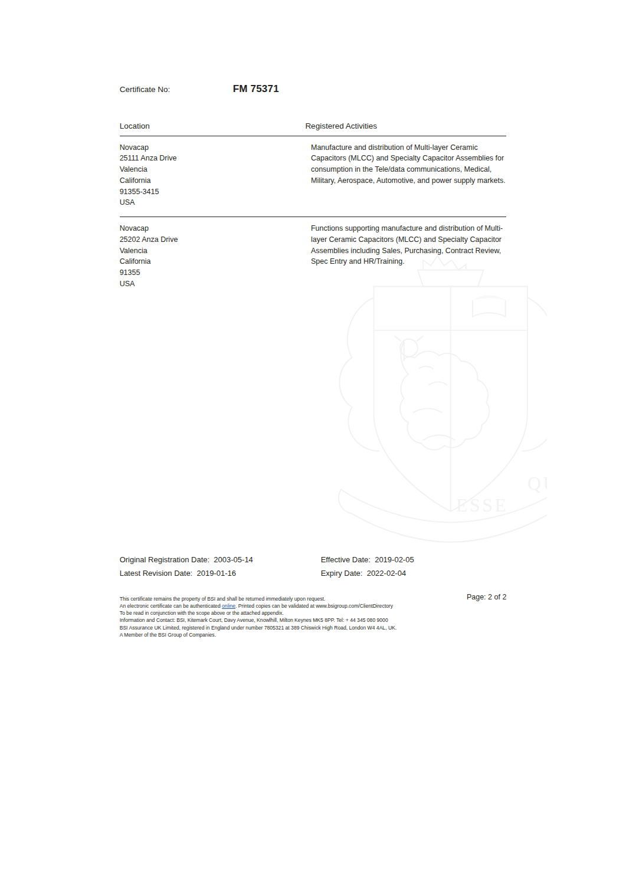ESSE QUAM
Certificate No:
FM 75371
| Location | Registered Activities |
| --- | --- |
| Novacap 25111 Anza Drive Valencia California 91355-3415 USA | Manufacture and distribution of Multi-layer Ceramic Capacitors (MLCC) and Specialty Capacitor Assemblies for consumption in the Tele/data communications, Medical, Military, Aerospace, Automotive, and power supply markets. |
| Novacap 25202 Anza Drive Valencia California 91355 USA | Functions supporting manufacture and distribution of Multi-layer Ceramic Capacitors (MLCC) and Specialty Capacitor Assemblies including Sales, Purchasing, Contract Review, Spec Entry and HR/Training. |
Original Registration Date: 2003-05-14
Effective Date: 2019-02-05
Latest Revision Date: 2019-01-16
Expiry Date: 2022-02-04
Page: 2 of 2
This certificate remains the property of BSI and shall be returned immediately upon request.
An electronic certificate can be authenticated online. Printed copies can be validated at www.bsigroup.com/ClientDirectory
To be read in conjunction with the scope above or the attached appendix.
Information and Contact: BSI, Kitemark Court, Davy Avenue, Knowlhill, Milton Keynes MK5 8PP. Tel: + 44 345 080 9000
BSI Assurance UK Limited, registered in England under number 7805321 at 389 Chiswick High Road, London W4 4AL, UK.
A Member of the BSI Group of Companies.